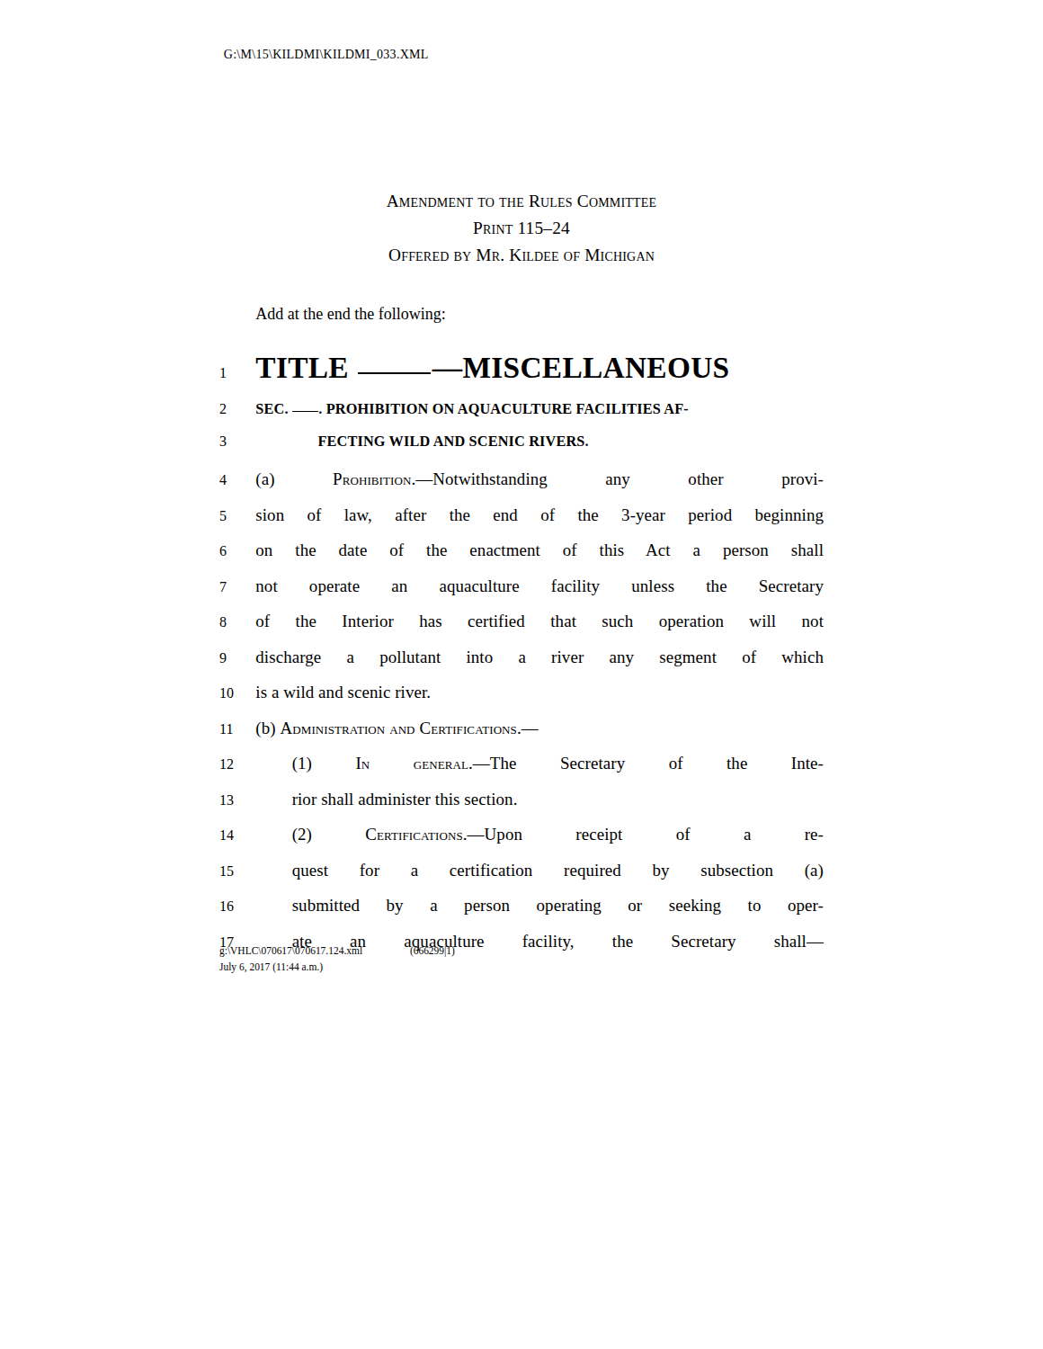G:\M\15\KILDMI\KILDMI_033.XML
Amendment to the Rules Committee
Print 115–24
Offered by Mr. Kildee of Michigan
Add at the end the following:
1
TITLE —MISCELLANEOUS
2
SEC. . PROHIBITION ON AQUACULTURE FACILITIES AF-
3
FECTING WILD AND SCENIC RIVERS.
4
(a) Prohibition.—Notwithstanding any other provi-
5
sion of law, after the end of the 3-year period beginning
6
on the date of the enactment of this Act a person shall
7
not operate an aquaculture facility unless the Secretary
8
of the Interior has certified that such operation will not
9
discharge a pollutant into a river any segment of which
10
is a wild and scenic river.
11
(b) Administration and Certifications.—
12
(1) In general.—The Secretary of the Inte-
13
rior shall administer this section.
14
(2) Certifications.—Upon receipt of a re-
15
quest for a certification required by subsection (a)
16
submitted by a person operating or seeking to oper-
17
ate an aquaculture facility, the Secretary shall—
g:\VHLC\070617\070617.124.xml (666299|1)
July 6, 2017 (11:44 a.m.)